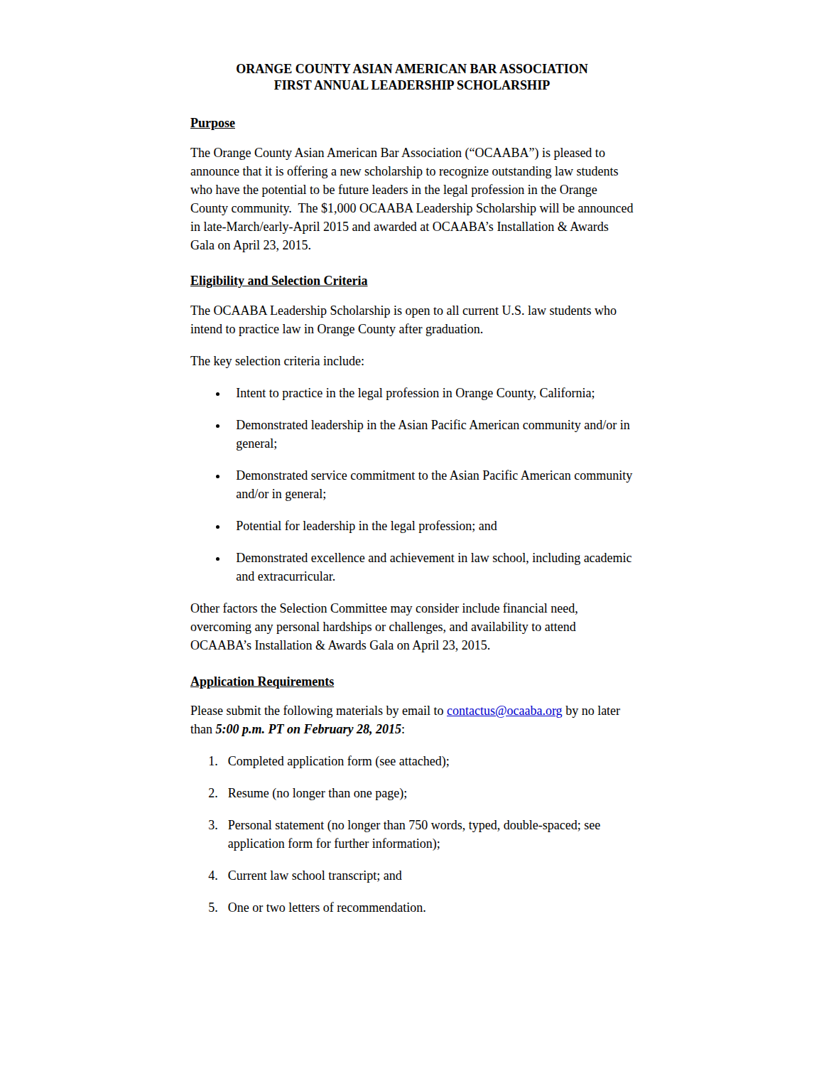ORANGE COUNTY ASIAN AMERICAN BAR ASSOCIATION FIRST ANNUAL LEADERSHIP SCHOLARSHIP
Purpose
The Orange County Asian American Bar Association (“OCAABA”) is pleased to announce that it is offering a new scholarship to recognize outstanding law students who have the potential to be future leaders in the legal profession in the Orange County community. The $1,000 OCAABA Leadership Scholarship will be announced in late-March/early-April 2015 and awarded at OCAABA’s Installation & Awards Gala on April 23, 2015.
Eligibility and Selection Criteria
The OCAABA Leadership Scholarship is open to all current U.S. law students who intend to practice law in Orange County after graduation.
The key selection criteria include:
Intent to practice in the legal profession in Orange County, California;
Demonstrated leadership in the Asian Pacific American community and/or in general;
Demonstrated service commitment to the Asian Pacific American community and/or in general;
Potential for leadership in the legal profession; and
Demonstrated excellence and achievement in law school, including academic and extracurricular.
Other factors the Selection Committee may consider include financial need, overcoming any personal hardships or challenges, and availability to attend OCAABA’s Installation & Awards Gala on April 23, 2015.
Application Requirements
Please submit the following materials by email to contactus@ocaaba.org by no later than 5:00 p.m. PT on February 28, 2015:
Completed application form (see attached);
Resume (no longer than one page);
Personal statement (no longer than 750 words, typed, double-spaced; see application form for further information);
Current law school transcript; and
One or two letters of recommendation.